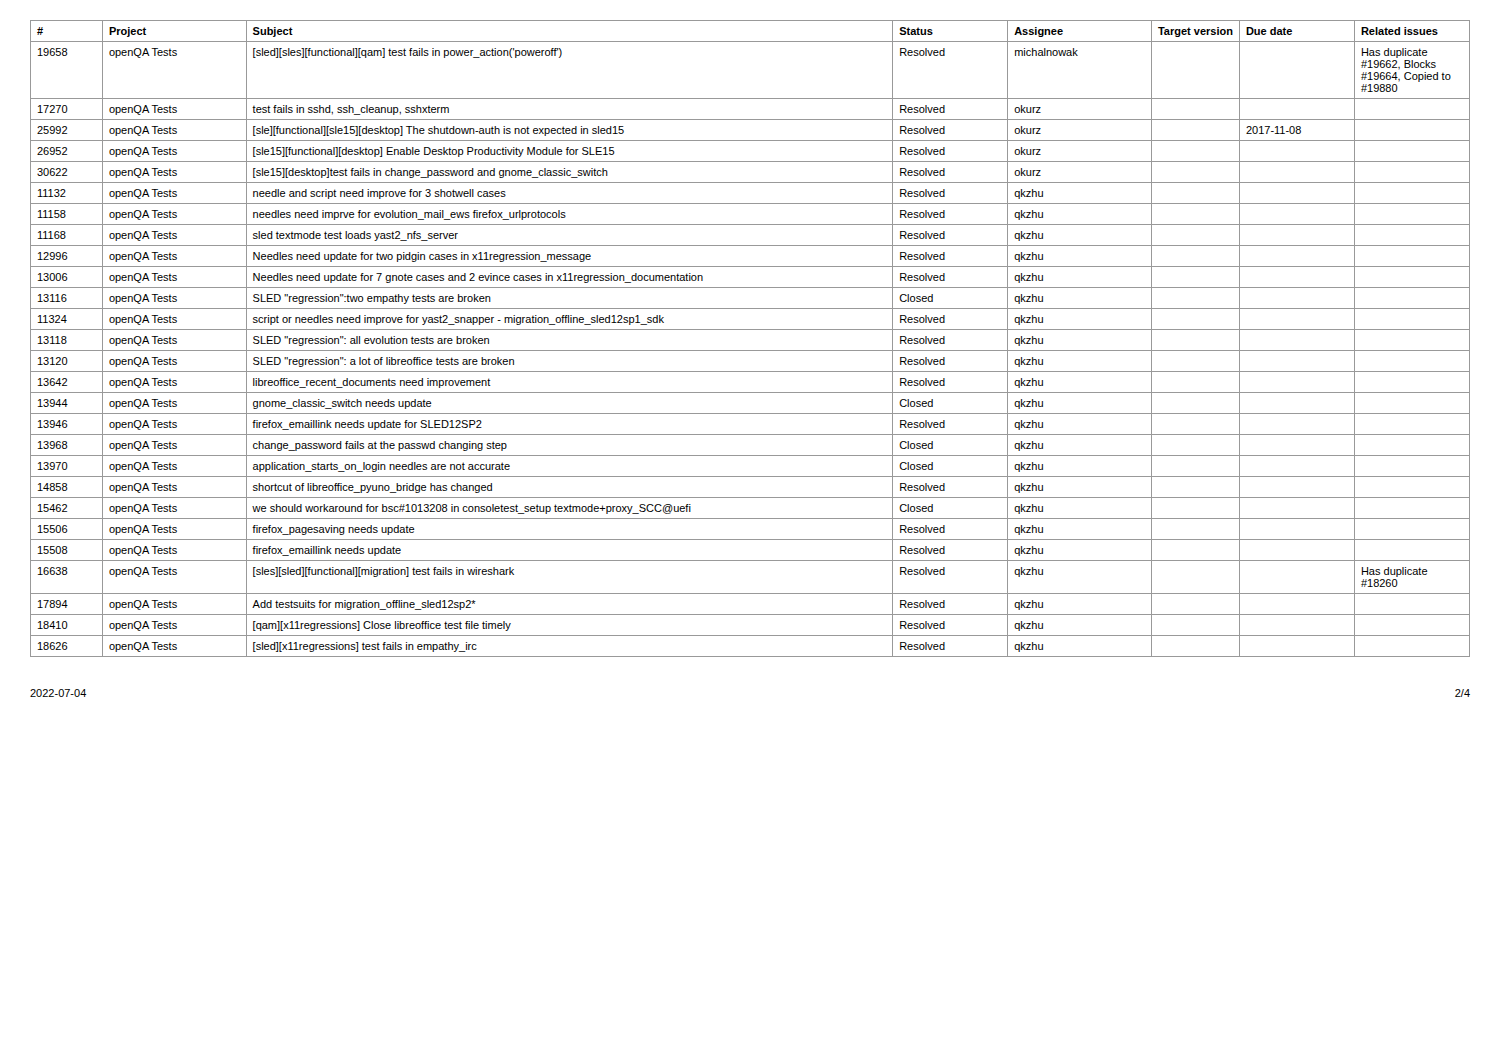| # | Project | Subject | Status | Assignee | Target version | Due date | Related issues |
| --- | --- | --- | --- | --- | --- | --- | --- |
| 19658 | openQA Tests | [sled][sles][functional][qam] test fails in power_action('poweroff') | Resolved | michalnowak | | | Has duplicate #19662, Blocks #19664, Copied to #19880 |
| 17270 | openQA Tests | test fails in sshd, ssh_cleanup, sshxterm | Resolved | okurz | | | |
| 25992 | openQA Tests | [sle][functional][sle15][desktop] The shutdown-auth is not expected in sled15 | Resolved | okurz | | 2017-11-08 | |
| 26952 | openQA Tests | [sle15][functional][desktop] Enable Desktop Productivity Module for SLE15 | Resolved | okurz | | | |
| 30622 | openQA Tests | [sle15][desktop]test fails in change_password and gnome_classic_switch | Resolved | okurz | | | |
| 11132 | openQA Tests | needle and script need improve for 3 shotwell cases | Resolved | qkzhu | | | |
| 11158 | openQA Tests | needles need imprve for evolution_mail_ews firefox_urlprotocols | Resolved | qkzhu | | | |
| 11168 | openQA Tests | sled textmode test loads yast2_nfs_server | Resolved | qkzhu | | | |
| 12996 | openQA Tests | Needles need update for two pidgin cases in x11regression_message | Resolved | qkzhu | | | |
| 13006 | openQA Tests | Needles need update for 7 gnote cases and 2 evince cases in x11regression_documentation | Resolved | qkzhu | | | |
| 13116 | openQA Tests | SLED "regression":two empathy tests are broken | Closed | qkzhu | | | |
| 11324 | openQA Tests | script or needles need improve for yast2_snapper - migration_offline_sled12sp1_sdk | Resolved | qkzhu | | | |
| 13118 | openQA Tests | SLED "regression": all evolution tests are broken | Resolved | qkzhu | | | |
| 13120 | openQA Tests | SLED "regression": a lot of libreoffice tests are broken | Resolved | qkzhu | | | |
| 13642 | openQA Tests | libreoffice_recent_documents need improvement | Resolved | qkzhu | | | |
| 13944 | openQA Tests | gnome_classic_switch needs update | Closed | qkzhu | | | |
| 13946 | openQA Tests | firefox_emaillink needs update for SLED12SP2 | Resolved | qkzhu | | | |
| 13968 | openQA Tests | change_password fails at the passwd changing step | Closed | qkzhu | | | |
| 13970 | openQA Tests | application_starts_on_login needles are not accurate | Closed | qkzhu | | | |
| 14858 | openQA Tests | shortcut of libreoffice_pyuno_bridge has changed | Resolved | qkzhu | | | |
| 15462 | openQA Tests | we should workaround for bsc#1013208 in consoletest_setup textmode+proxy_SCC@uefi | Closed | qkzhu | | | |
| 15506 | openQA Tests | firefox_pagesaving needs update | Resolved | qkzhu | | | |
| 15508 | openQA Tests | firefox_emaillink needs update | Resolved | qkzhu | | | |
| 16638 | openQA Tests | [sles][sled][functional][migration] test fails in wireshark | Resolved | qkzhu | | | Has duplicate #18260 |
| 17894 | openQA Tests | Add testsuits for migration_offline_sled12sp2* | Resolved | qkzhu | | | |
| 18410 | openQA Tests | [qam][x11regressions] Close libreoffice test file timely | Resolved | qkzhu | | | |
| 18626 | openQA Tests | [sled][x11regressions] test fails in empathy_irc | Resolved | qkzhu | | | |
2022-07-04 2/4